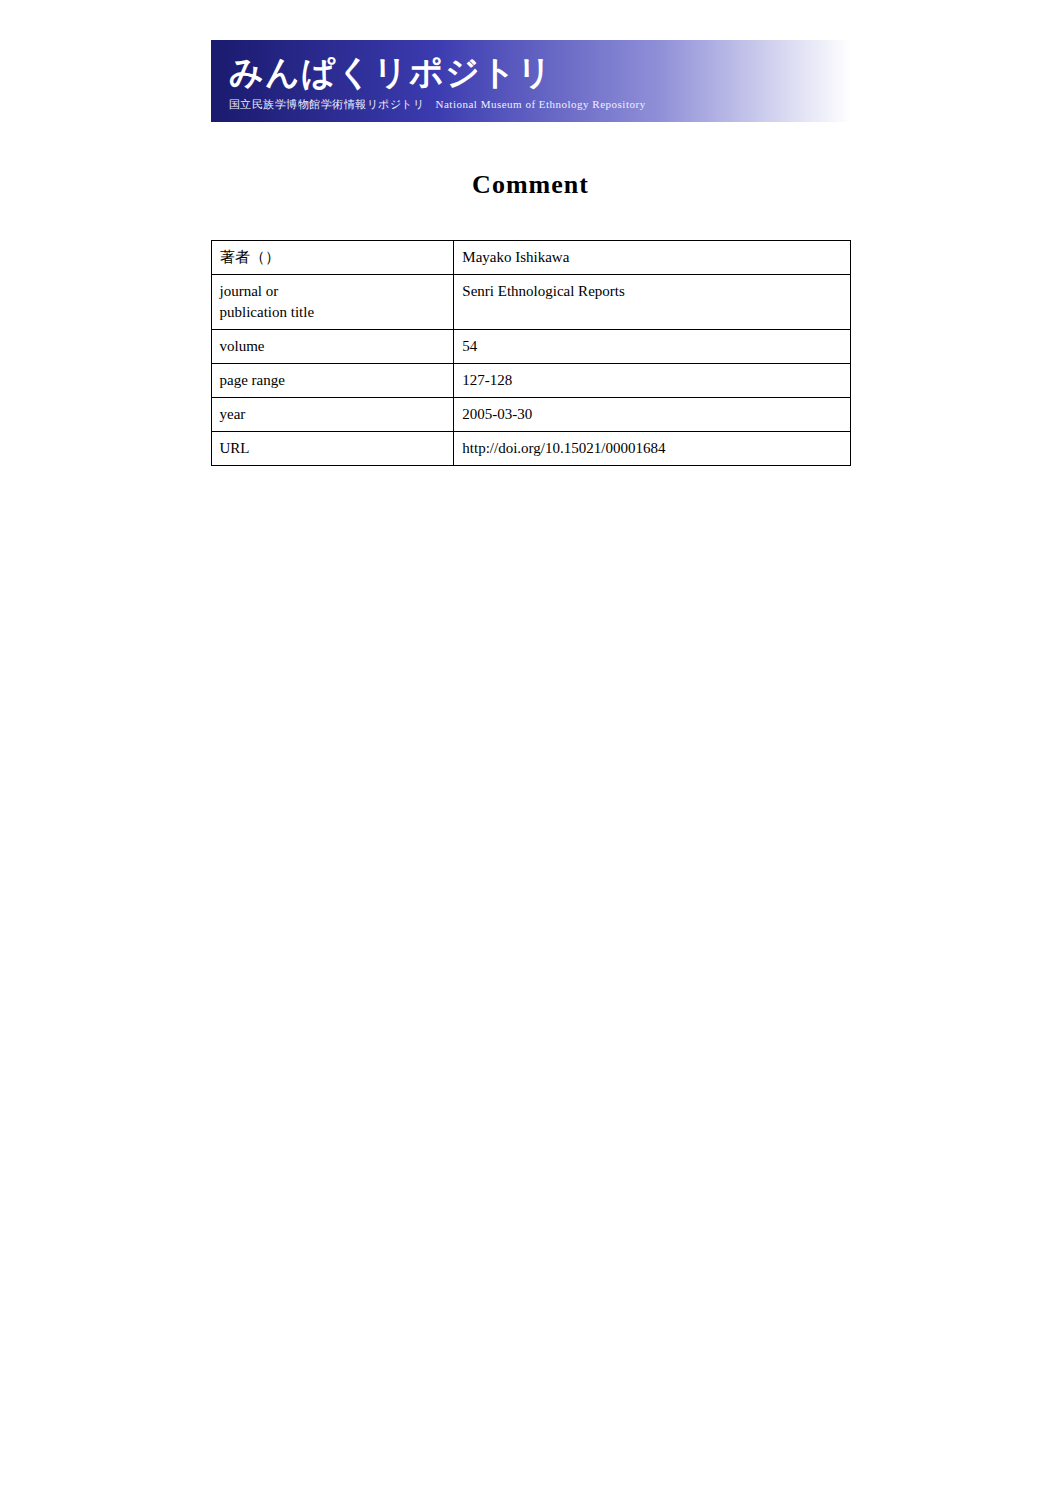みんぱくリポジトリ
国立民族学博物館学術情報リポジトリ　National Museum of Ethnology Repository
Comment
| 著者（） | Mayako Ishikawa |
| journal or publication title | Senri Ethnological Reports |
| volume | 54 |
| page range | 127-128 |
| year | 2005-03-30 |
| URL | http://doi.org/10.15021/00001684 |